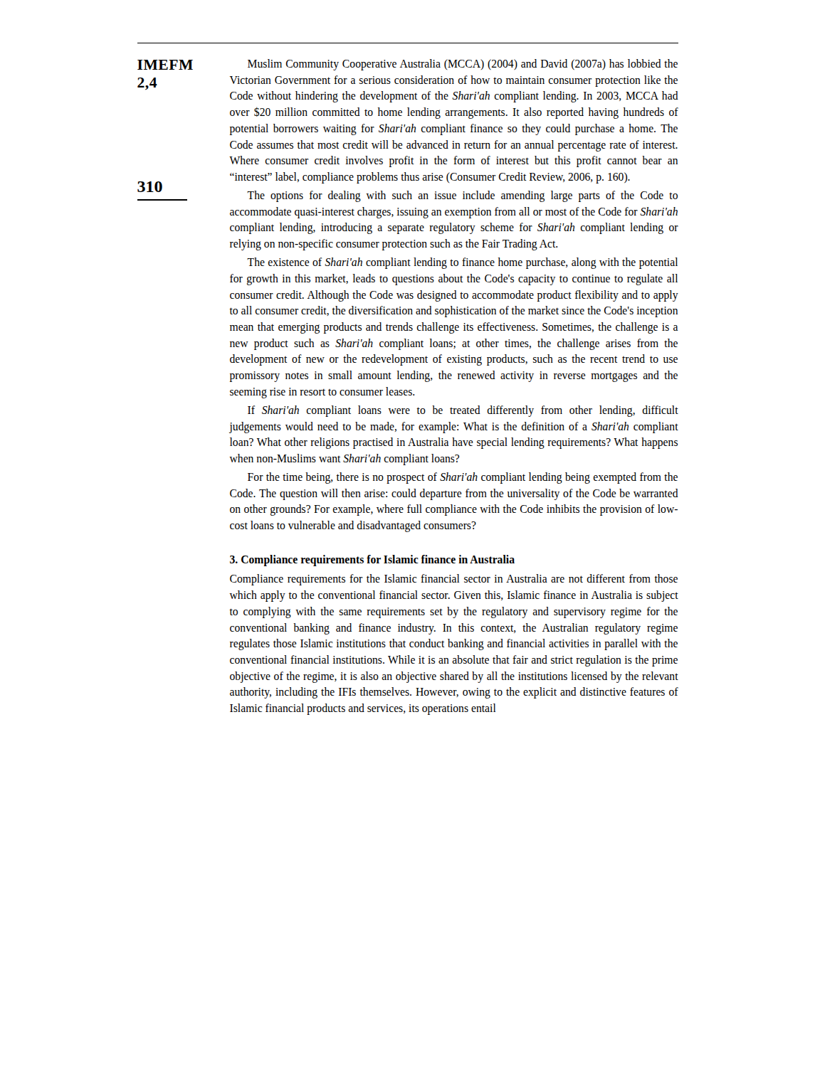IMEFM2,4
310
Muslim Community Cooperative Australia (MCCA) (2004) and David (2007a) has lobbied the Victorian Government for a serious consideration of how to maintain consumer protection like the Code without hindering the development of the Shari'ah compliant lending. In 2003, MCCA had over $20 million committed to home lending arrangements. It also reported having hundreds of potential borrowers waiting for Shari'ah compliant finance so they could purchase a home. The Code assumes that most credit will be advanced in return for an annual percentage rate of interest. Where consumer credit involves profit in the form of interest but this profit cannot bear an “interest” label, compliance problems thus arise (Consumer Credit Review, 2006, p. 160).
The options for dealing with such an issue include amending large parts of the Code to accommodate quasi-interest charges, issuing an exemption from all or most of the Code for Shari'ah compliant lending, introducing a separate regulatory scheme for Shari'ah compliant lending or relying on non-specific consumer protection such as the Fair Trading Act.
The existence of Shari'ah compliant lending to finance home purchase, along with the potential for growth in this market, leads to questions about the Code's capacity to continue to regulate all consumer credit. Although the Code was designed to accommodate product flexibility and to apply to all consumer credit, the diversification and sophistication of the market since the Code's inception mean that emerging products and trends challenge its effectiveness. Sometimes, the challenge is a new product such as Shari'ah compliant loans; at other times, the challenge arises from the development of new or the redevelopment of existing products, such as the recent trend to use promissory notes in small amount lending, the renewed activity in reverse mortgages and the seeming rise in resort to consumer leases.
If Shari'ah compliant loans were to be treated differently from other lending, difficult judgements would need to be made, for example: What is the definition of a Shari'ah compliant loan? What other religions practised in Australia have special lending requirements? What happens when non-Muslims want Shari'ah compliant loans?
For the time being, there is no prospect of Shari'ah compliant lending being exempted from the Code. The question will then arise: could departure from the universality of the Code be warranted on other grounds? For example, where full compliance with the Code inhibits the provision of low-cost loans to vulnerable and disadvantaged consumers?
3. Compliance requirements for Islamic finance in Australia
Compliance requirements for the Islamic financial sector in Australia are not different from those which apply to the conventional financial sector. Given this, Islamic finance in Australia is subject to complying with the same requirements set by the regulatory and supervisory regime for the conventional banking and finance industry. In this context, the Australian regulatory regime regulates those Islamic institutions that conduct banking and financial activities in parallel with the conventional financial institutions. While it is an absolute that fair and strict regulation is the prime objective of the regime, it is also an objective shared by all the institutions licensed by the relevant authority, including the IFIs themselves. However, owing to the explicit and distinctive features of Islamic financial products and services, its operations entail